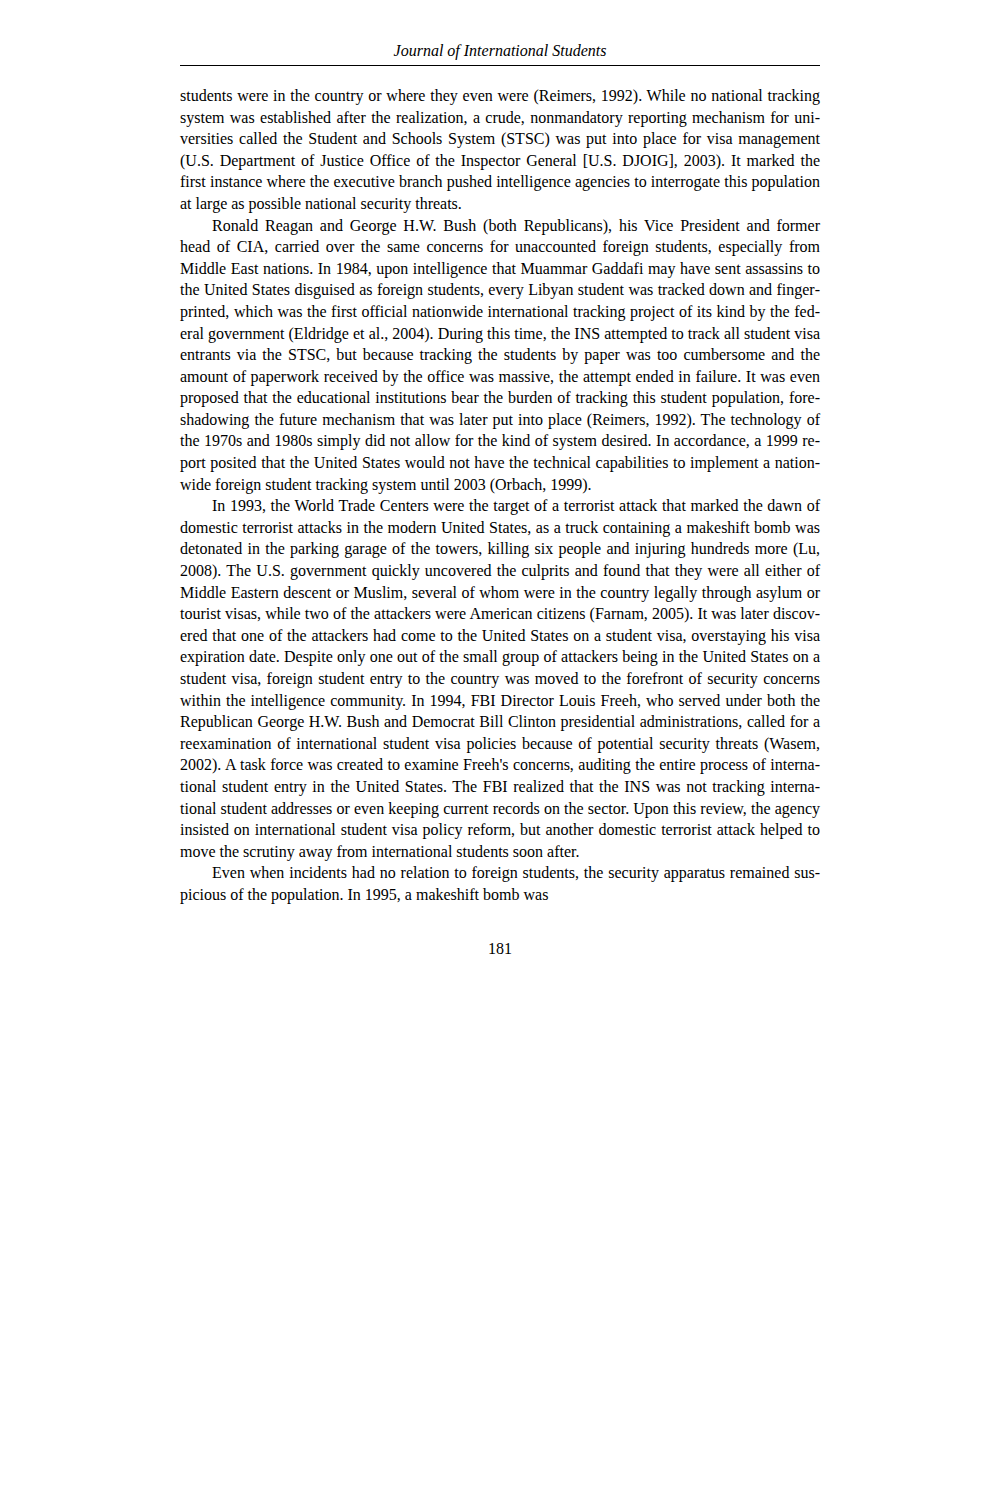Journal of International Students
students were in the country or where they even were (Reimers, 1992). While no national tracking system was established after the realization, a crude, nonmandatory reporting mechanism for universities called the Student and Schools System (STSC) was put into place for visa management (U.S. Department of Justice Office of the Inspector General [U.S. DJOIG], 2003). It marked the first instance where the executive branch pushed intelligence agencies to interrogate this population at large as possible national security threats.
Ronald Reagan and George H.W. Bush (both Republicans), his Vice President and former head of CIA, carried over the same concerns for unaccounted foreign students, especially from Middle East nations. In 1984, upon intelligence that Muammar Gaddafi may have sent assassins to the United States disguised as foreign students, every Libyan student was tracked down and fingerprinted, which was the first official nationwide international tracking project of its kind by the federal government (Eldridge et al., 2004). During this time, the INS attempted to track all student visa entrants via the STSC, but because tracking the students by paper was too cumbersome and the amount of paperwork received by the office was massive, the attempt ended in failure. It was even proposed that the educational institutions bear the burden of tracking this student population, foreshadowing the future mechanism that was later put into place (Reimers, 1992). The technology of the 1970s and 1980s simply did not allow for the kind of system desired. In accordance, a 1999 report posited that the United States would not have the technical capabilities to implement a nationwide foreign student tracking system until 2003 (Orbach, 1999).
In 1993, the World Trade Centers were the target of a terrorist attack that marked the dawn of domestic terrorist attacks in the modern United States, as a truck containing a makeshift bomb was detonated in the parking garage of the towers, killing six people and injuring hundreds more (Lu, 2008). The U.S. government quickly uncovered the culprits and found that they were all either of Middle Eastern descent or Muslim, several of whom were in the country legally through asylum or tourist visas, while two of the attackers were American citizens (Farnam, 2005). It was later discovered that one of the attackers had come to the United States on a student visa, overstaying his visa expiration date. Despite only one out of the small group of attackers being in the United States on a student visa, foreign student entry to the country was moved to the forefront of security concerns within the intelligence community. In 1994, FBI Director Louis Freeh, who served under both the Republican George H.W. Bush and Democrat Bill Clinton presidential administrations, called for a reexamination of international student visa policies because of potential security threats (Wasem, 2002). A task force was created to examine Freeh's concerns, auditing the entire process of international student entry in the United States. The FBI realized that the INS was not tracking international student addresses or even keeping current records on the sector. Upon this review, the agency insisted on international student visa policy reform, but another domestic terrorist attack helped to move the scrutiny away from international students soon after.
Even when incidents had no relation to foreign students, the security apparatus remained suspicious of the population. In 1995, a makeshift bomb was
181